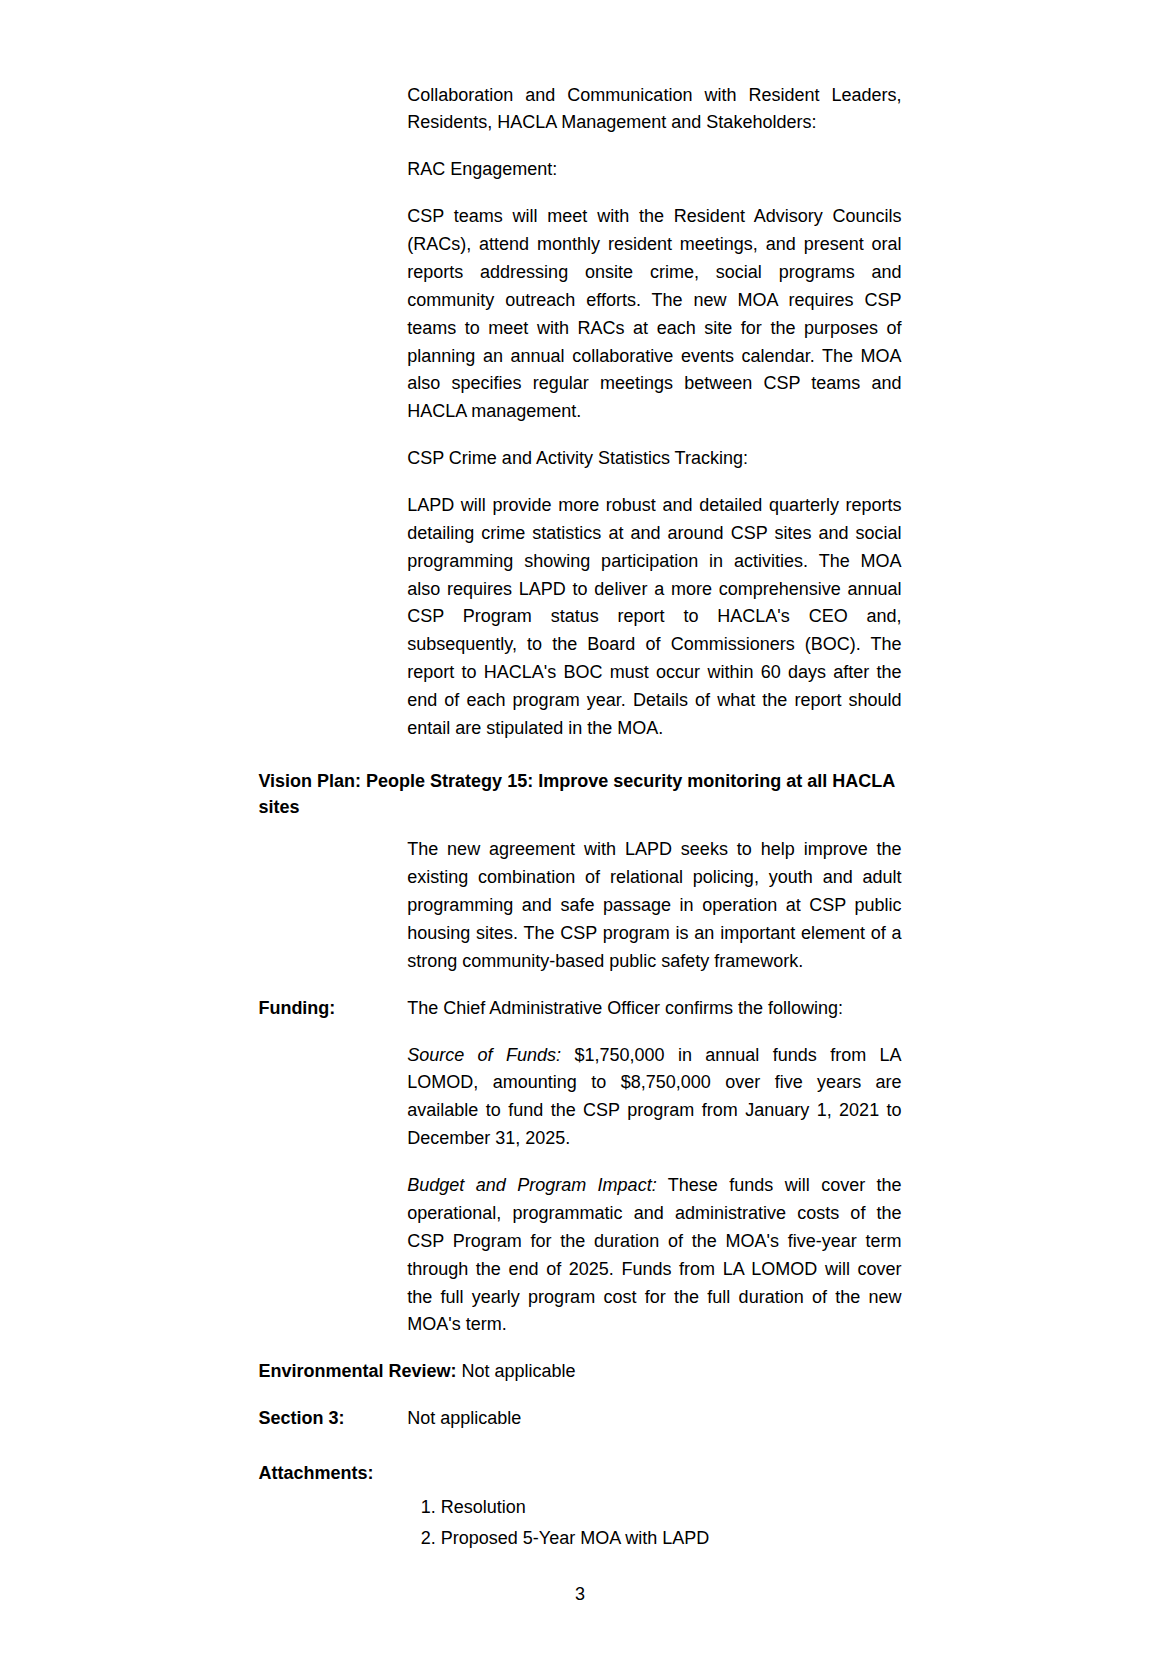Collaboration and Communication with Resident Leaders, Residents, HACLA Management and Stakeholders:
RAC Engagement:
CSP teams will meet with the Resident Advisory Councils (RACs), attend monthly resident meetings, and present oral reports addressing onsite crime, social programs and community outreach efforts. The new MOA requires CSP teams to meet with RACs at each site for the purposes of planning an annual collaborative events calendar. The MOA also specifies regular meetings between CSP teams and HACLA management.
CSP Crime and Activity Statistics Tracking:
LAPD will provide more robust and detailed quarterly reports detailing crime statistics at and around CSP sites and social programming showing participation in activities. The MOA also requires LAPD to deliver a more comprehensive annual CSP Program status report to HACLA's CEO and, subsequently, to the Board of Commissioners (BOC). The report to HACLA's BOC must occur within 60 days after the end of each program year. Details of what the report should entail are stipulated in the MOA.
Vision Plan: People Strategy 15: Improve security monitoring at all HACLA sites
The new agreement with LAPD seeks to help improve the existing combination of relational policing, youth and adult programming and safe passage in operation at CSP public housing sites. The CSP program is an important element of a strong community-based public safety framework.
Funding:
The Chief Administrative Officer confirms the following:
Source of Funds: $1,750,000 in annual funds from LA LOMOD, amounting to $8,750,000 over five years are available to fund the CSP program from January 1, 2021 to December 31, 2025.
Budget and Program Impact: These funds will cover the operational, programmatic and administrative costs of the CSP Program for the duration of the MOA's five-year term through the end of 2025. Funds from LA LOMOD will cover the full yearly program cost for the full duration of the new MOA's term.
Environmental Review: Not applicable
Section 3:
Not applicable
Attachments:
Resolution
Proposed 5-Year MOA with LAPD
3